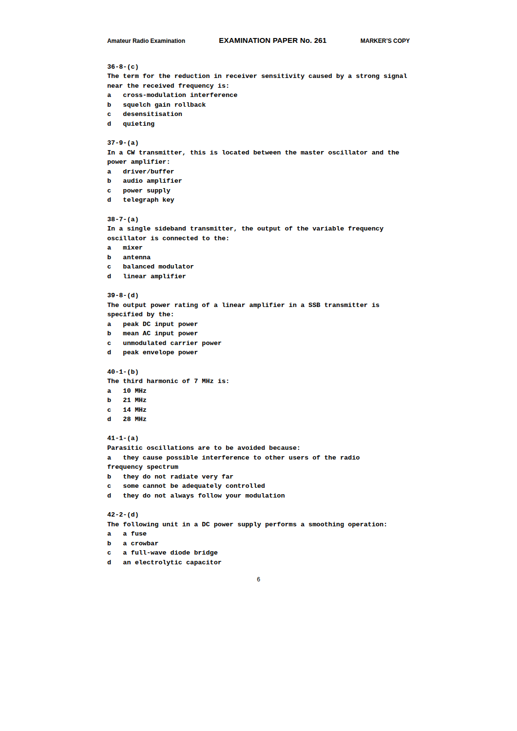Amateur Radio Examination EXAMINATION PAPER No. 261 MARKER’S COPY
36-8-(c) The term for the reduction in receiver sensitivity caused by a strong signal near the received frequency is:
across-modulation interference
bsquelch gain rollback
cdesensitisation
dquieting
37-9-(a) In a CW transmitter, this is located between the master oscillator and the power amplifier:
adriver/buffer
baudio amplifier
cpower supply
dtelegraph key
38-7-(a) In a single sideband transmitter, the output of the variable frequency oscillator is connected to the:
amixer
bantenna
cbalanced modulator
dlinear amplifier
39-8-(d) The output power rating of a linear amplifier in a SSB transmitter is specified by the:
apeak DC input power
bmean AC input power
cunmodulated carrier power
dpeak envelope power
40-1-(b) The third harmonic of 7 MHz is:
a10 MHz
b21 MHz
c14 MHz
d28 MHz
41-1-(a) Parasitic oscillations are to be avoided because:
athey cause possible interference to other users of the radio
frequency spectrum
bthey do not radiate very far
csome cannot be adequately controlled
dthey do not always follow your modulation
42-2-(d) The following unit in a DC power supply performs a smoothing operation:
aa fuse
ba crowbar
ca full-wave diode bridge
dan electrolytic capacitor
6